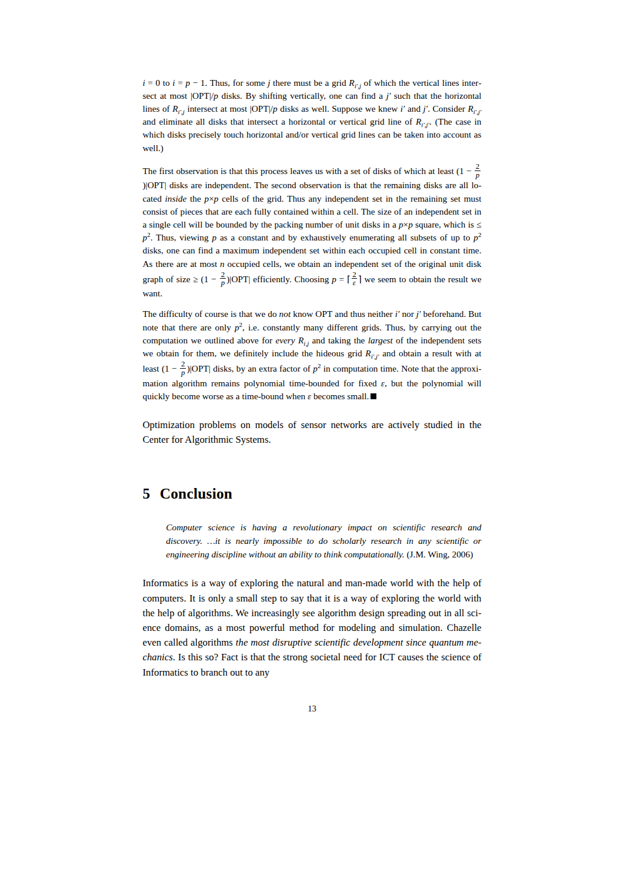i = 0 to i = p − 1. Thus, for some j there must be a grid Ri′,j of which the vertical lines intersect at most |OPT|/p disks. By shifting vertically, one can find a j′ such that the horizontal lines of Ri′,j intersect at most |OPT|/p disks as well. Suppose we knew i′ and j′. Consider Ri′,j′ and eliminate all disks that intersect a horizontal or vertical grid line of Ri′,j′. (The case in which disks precisely touch horizontal and/or vertical grid lines can be taken into account as well.)
The first observation is that this process leaves us with a set of disks of which at least (1 − 2 p)|OPT| disks are independent. The second observation is that the remaining disks are all located inside the p×p cells of the grid. Thus any independent set in the remaining set must consist of pieces that are each fully contained within a cell. The size of an independent set in a single cell will be bounded by the packing number of unit disks in a p×p square, which is ≤ p2. Thus, viewing p as a constant and by exhaustively enumerating all subsets of up to p2 disks, one can find a maximum independent set within each occupied cell in constant time. As there are at most n occupied cells, we obtain an independent set of the original unit disk graph of size ≥ (1 − 2 p)|OPT| efficiently. Choosing p = ⌈2 ε⌉ we seem to obtain the result we want.
The difficulty of course is that we do not know OPT and thus neither i′ nor j′ beforehand. But note that there are only p2, i.e. constantly many different grids. Thus, by carrying out the computation we outlined above for every Ri,j and taking the largest of the independent sets we obtain for them, we definitely include the hideous grid Ri′,j′ and obtain a result with at least (1 − 2 p)|OPT| disks, by an extra factor of p2 in computation time. Note that the approximation algorithm remains polynomial time-bounded for fixed ε, but the polynomial will quickly become worse as a time-bound when ε becomes small.
Optimization problems on models of sensor networks are actively studied in the Center for Algorithmic Systems.
5 Conclusion
Computer science is having a revolutionary impact on scientific research and discovery. …it is nearly impossible to do scholarly research in any scientific or engineering discipline without an ability to think computationally. (J.M. Wing, 2006)
Informatics is a way of exploring the natural and man-made world with the help of computers. It is only a small step to say that it is a way of exploring the world with the help of algorithms. We increasingly see algorithm design spreading out in all science domains, as a most powerful method for modeling and simulation. Chazelle even called algorithms the most disruptive scientific development since quantum mechanics. Is this so? Fact is that the strong societal need for ICT causes the science of Informatics to branch out to any
13